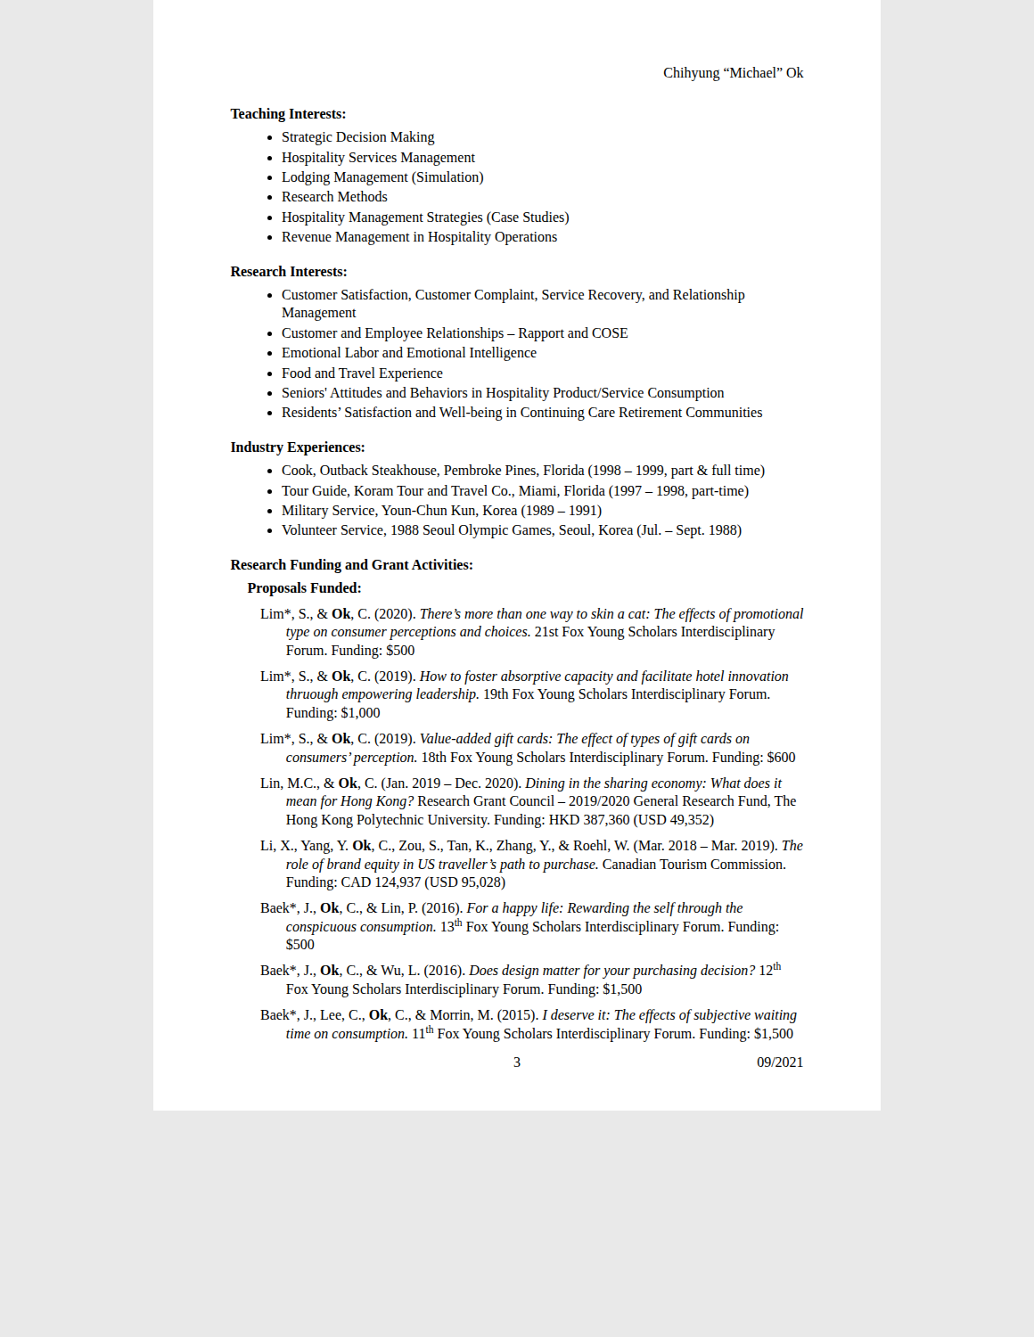Chihyung “Michael” Ok
Teaching Interests:
Strategic Decision Making
Hospitality Services Management
Lodging Management (Simulation)
Research Methods
Hospitality Management Strategies (Case Studies)
Revenue Management in Hospitality Operations
Research Interests:
Customer Satisfaction, Customer Complaint, Service Recovery, and Relationship Management
Customer and Employee Relationships – Rapport and COSE
Emotional Labor and Emotional Intelligence
Food and Travel Experience
Seniors' Attitudes and Behaviors in Hospitality Product/Service Consumption
Residents’ Satisfaction and Well-being in Continuing Care Retirement Communities
Industry Experiences:
Cook, Outback Steakhouse, Pembroke Pines, Florida (1998 – 1999, part & full time)
Tour Guide, Koram Tour and Travel Co., Miami, Florida (1997 – 1998, part-time)
Military Service, Youn-Chun Kun, Korea (1989 – 1991)
Volunteer Service, 1988 Seoul Olympic Games, Seoul, Korea (Jul. – Sept. 1988)
Research Funding and Grant Activities:
Proposals Funded:
Lim*, S., & Ok, C. (2020). There’s more than one way to skin a cat: The effects of promotional type on consumer perceptions and choices. 21st Fox Young Scholars Interdisciplinary Forum. Funding: $500
Lim*, S., & Ok, C. (2019). How to foster absorptive capacity and facilitate hotel innovation thruough empowering leadership. 19th Fox Young Scholars Interdisciplinary Forum. Funding: $1,000
Lim*, S., & Ok, C. (2019). Value-added gift cards: The effect of types of gift cards on consumers’ perception. 18th Fox Young Scholars Interdisciplinary Forum. Funding: $600
Lin, M.C., & Ok, C. (Jan. 2019 – Dec. 2020). Dining in the sharing economy: What does it mean for Hong Kong? Research Grant Council – 2019/2020 General Research Fund, The Hong Kong Polytechnic University. Funding: HKD 387,360 (USD 49,352)
Li, X., Yang, Y. Ok, C., Zou, S., Tan, K., Zhang, Y., & Roehl, W. (Mar. 2018 – Mar. 2019). The role of brand equity in US traveller’s path to purchase. Canadian Tourism Commission. Funding: CAD 124,937 (USD 95,028)
Baek*, J., Ok, C., & Lin, P. (2016). For a happy life: Rewarding the self through the conspicuous consumption. 13th Fox Young Scholars Interdisciplinary Forum. Funding: $500
Baek*, J., Ok, C., & Wu, L. (2016). Does design matter for your purchasing decision? 12th Fox Young Scholars Interdisciplinary Forum. Funding: $1,500
Baek*, J., Lee, C., Ok, C., & Morrin, M. (2015). I deserve it: The effects of subjective waiting time on consumption. 11th Fox Young Scholars Interdisciplinary Forum. Funding: $1,500
3
09/2021